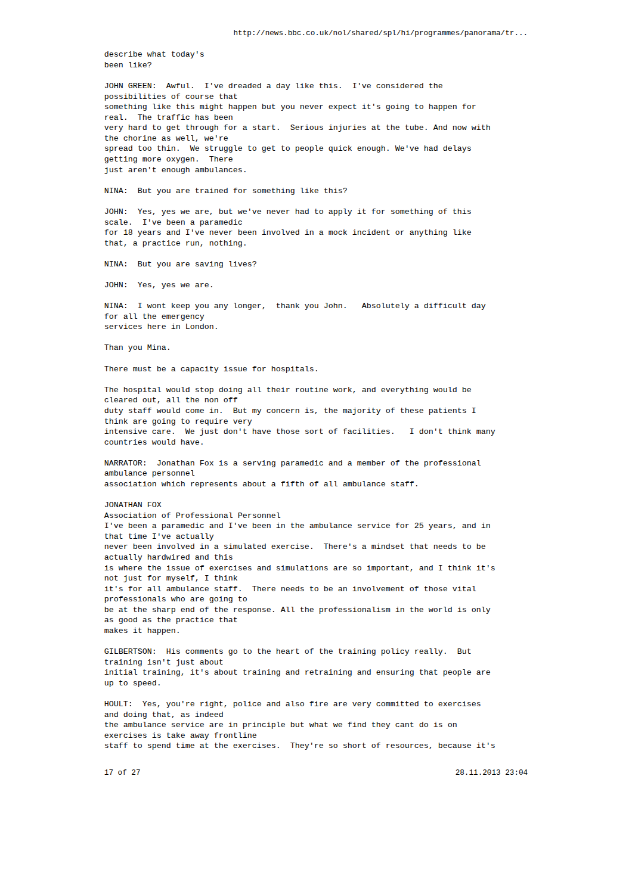http://news.bbc.co.uk/nol/shared/spl/hi/programmes/panorama/tr...
describe what today's
been like?

JOHN GREEN:  Awful.  I've dreaded a day like this.  I've considered the
possibilities of course that
something like this might happen but you never expect it's going to happen for
real.  The traffic has been
very hard to get through for a start.  Serious injuries at the tube. And now with
the chorine as well, we're
spread too thin.  We struggle to get to people quick enough. We've had delays
getting more oxygen.  There
just aren't enough ambulances.

NINA:  But you are trained for something like this?

JOHN:  Yes, yes we are, but we've never had to apply it for something of this
scale.  I've been a paramedic
for 18 years and I've never been involved in a mock incident or anything like
that, a practice run, nothing.

NINA:  But you are saving lives?

JOHN:  Yes, yes we are.

NINA:  I wont keep you any longer,  thank you John.   Absolutely a difficult day
for all the emergency
services here in London.

Than you Mina.

There must be a capacity issue for hospitals.

The hospital would stop doing all their routine work, and everything would be
cleared out, all the non off
duty staff would come in.  But my concern is, the majority of these patients I
think are going to require very
intensive care.  We just don't have those sort of facilities.   I don't think many
countries would have.

NARRATOR:  Jonathan Fox is a serving paramedic and a member of the professional
ambulance personnel
association which represents about a fifth of all ambulance staff.

JONATHAN FOX
Association of Professional Personnel
I've been a paramedic and I've been in the ambulance service for 25 years, and in
that time I've actually
never been involved in a simulated exercise.  There's a mindset that needs to be
actually hardwired and this
is where the issue of exercises and simulations are so important, and I think it's
not just for myself, I think
it's for all ambulance staff.  There needs to be an involvement of those vital
professionals who are going to
be at the sharp end of the response. All the professionalism in the world is only
as good as the practice that
makes it happen.

GILBERTSON:  His comments go to the heart of the training policy really.  But
training isn't just about
initial training, it's about training and retraining and ensuring that people are
up to speed.

HOULT:  Yes, you're right, police and also fire are very committed to exercises
and doing that, as indeed
the ambulance service are in principle but what we find they cant do is on
exercises is take away frontline
staff to spend time at the exercises.  They're so short of resources, because it's
17 of 27 28.11.2013 23:04